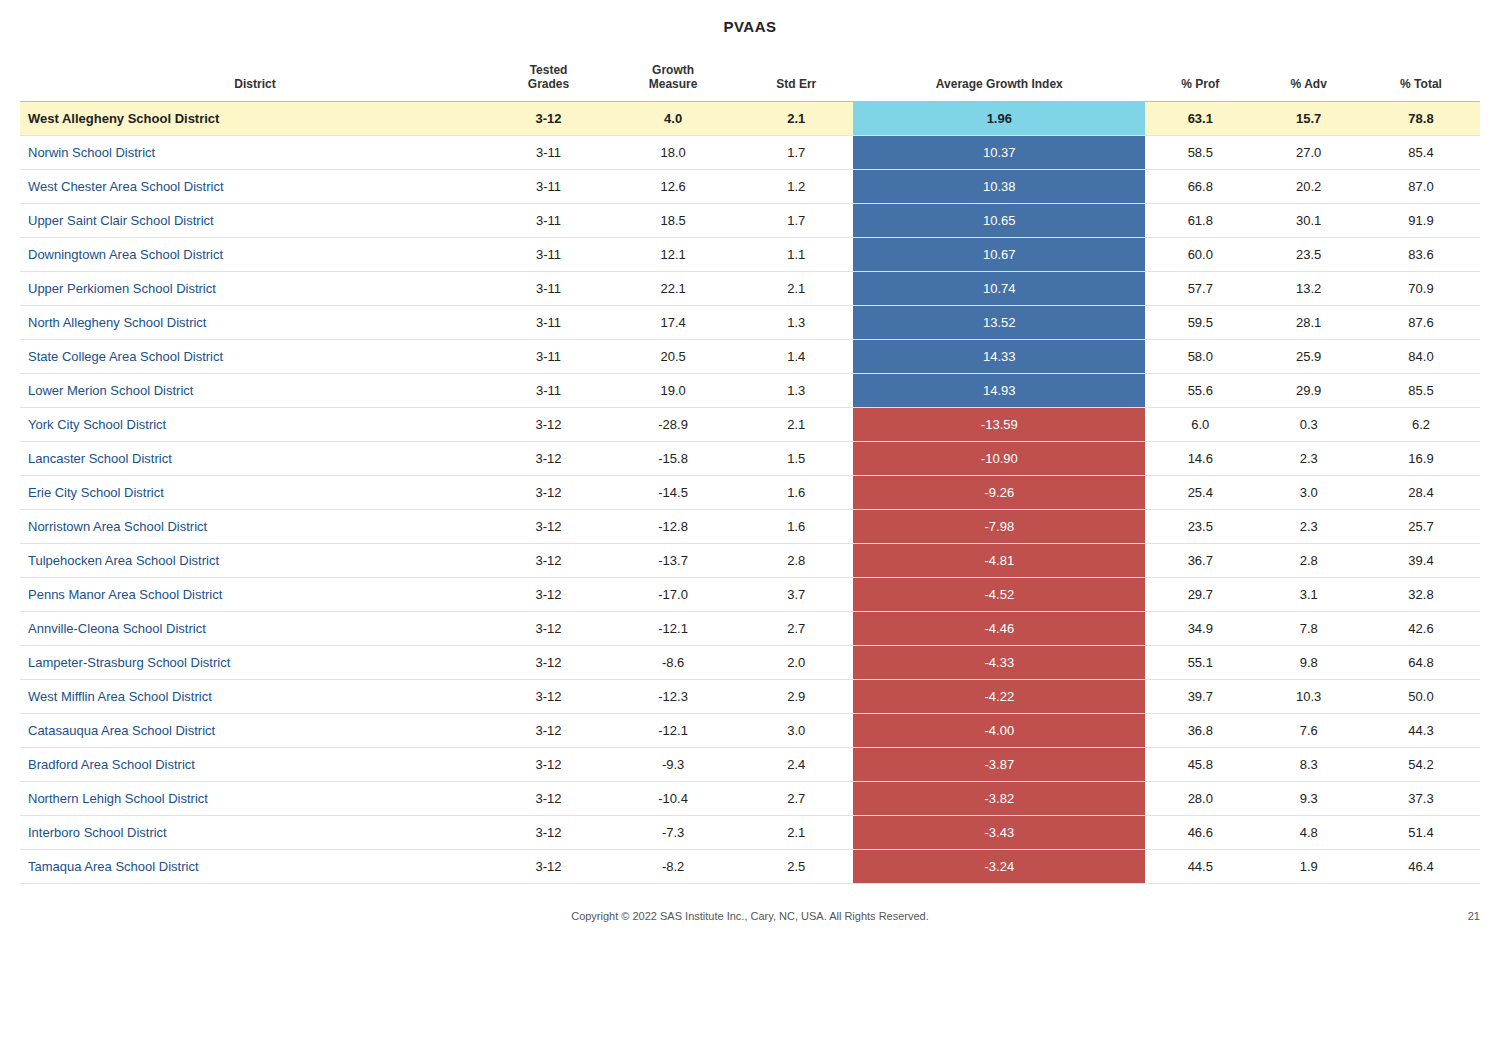PVAAS
| District | Tested Grades | Growth Measure | Std Err | Average Growth Index | % Prof | % Adv | % Total |
| --- | --- | --- | --- | --- | --- | --- | --- |
| West Allegheny School District | 3-12 | 4.0 | 2.1 | 1.96 | 63.1 | 15.7 | 78.8 |
| Norwin School District | 3-11 | 18.0 | 1.7 | 10.37 | 58.5 | 27.0 | 85.4 |
| West Chester Area School District | 3-11 | 12.6 | 1.2 | 10.38 | 66.8 | 20.2 | 87.0 |
| Upper Saint Clair School District | 3-11 | 18.5 | 1.7 | 10.65 | 61.8 | 30.1 | 91.9 |
| Downingtown Area School District | 3-11 | 12.1 | 1.1 | 10.67 | 60.0 | 23.5 | 83.6 |
| Upper Perkiomen School District | 3-11 | 22.1 | 2.1 | 10.74 | 57.7 | 13.2 | 70.9 |
| North Allegheny School District | 3-11 | 17.4 | 1.3 | 13.52 | 59.5 | 28.1 | 87.6 |
| State College Area School District | 3-11 | 20.5 | 1.4 | 14.33 | 58.0 | 25.9 | 84.0 |
| Lower Merion School District | 3-11 | 19.0 | 1.3 | 14.93 | 55.6 | 29.9 | 85.5 |
| York City School District | 3-12 | -28.9 | 2.1 | -13.59 | 6.0 | 0.3 | 6.2 |
| Lancaster School District | 3-12 | -15.8 | 1.5 | -10.90 | 14.6 | 2.3 | 16.9 |
| Erie City School District | 3-12 | -14.5 | 1.6 | -9.26 | 25.4 | 3.0 | 28.4 |
| Norristown Area School District | 3-12 | -12.8 | 1.6 | -7.98 | 23.5 | 2.3 | 25.7 |
| Tulpehocken Area School District | 3-12 | -13.7 | 2.8 | -4.81 | 36.7 | 2.8 | 39.4 |
| Penns Manor Area School District | 3-12 | -17.0 | 3.7 | -4.52 | 29.7 | 3.1 | 32.8 |
| Annville-Cleona School District | 3-12 | -12.1 | 2.7 | -4.46 | 34.9 | 7.8 | 42.6 |
| Lampeter-Strasburg School District | 3-12 | -8.6 | 2.0 | -4.33 | 55.1 | 9.8 | 64.8 |
| West Mifflin Area School District | 3-12 | -12.3 | 2.9 | -4.22 | 39.7 | 10.3 | 50.0 |
| Catasauqua Area School District | 3-12 | -12.1 | 3.0 | -4.00 | 36.8 | 7.6 | 44.3 |
| Bradford Area School District | 3-12 | -9.3 | 2.4 | -3.87 | 45.8 | 8.3 | 54.2 |
| Northern Lehigh School District | 3-12 | -10.4 | 2.7 | -3.82 | 28.0 | 9.3 | 37.3 |
| Interboro School District | 3-12 | -7.3 | 2.1 | -3.43 | 46.6 | 4.8 | 51.4 |
| Tamaqua Area School District | 3-12 | -8.2 | 2.5 | -3.24 | 44.5 | 1.9 | 46.4 |
Copyright © 2022 SAS Institute Inc., Cary, NC, USA. All Rights Reserved. 21